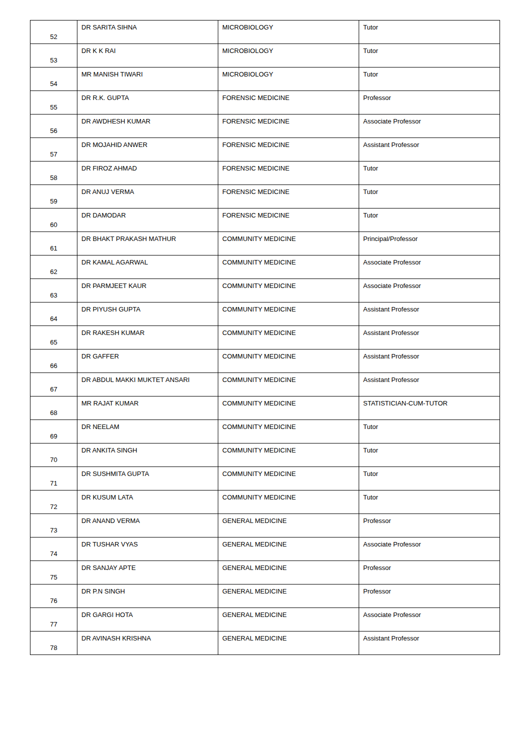| 52 | DR SARITA SIHNA | MICROBIOLOGY | Tutor |
| 53 | DR K K RAI | MICROBIOLOGY | Tutor |
| 54 | MR MANISH TIWARI | MICROBIOLOGY | Tutor |
| 55 | DR R.K. GUPTA | FORENSIC MEDICINE | Professor |
| 56 | DR AWDHESH KUMAR | FORENSIC MEDICINE | Associate Professor |
| 57 | DR MOJAHID ANWER | FORENSIC MEDICINE | Assistant Professor |
| 58 | DR FIROZ AHMAD | FORENSIC MEDICINE | Tutor |
| 59 | DR ANUJ VERMA | FORENSIC MEDICINE | Tutor |
| 60 | DR DAMODAR | FORENSIC MEDICINE | Tutor |
| 61 | DR BHAKT PRAKASH MATHUR | COMMUNITY MEDICINE | Principal/Professor |
| 62 | DR KAMAL AGARWAL | COMMUNITY MEDICINE | Associate Professor |
| 63 | DR PARMJEET KAUR | COMMUNITY MEDICINE | Associate Professor |
| 64 | DR PIYUSH GUPTA | COMMUNITY MEDICINE | Assistant Professor |
| 65 | DR RAKESH KUMAR | COMMUNITY MEDICINE | Assistant Professor |
| 66 | DR GAFFER | COMMUNITY MEDICINE | Assistant Professor |
| 67 | DR ABDUL MAKKI MUKTET ANSARI | COMMUNITY MEDICINE | Assistant Professor |
| 68 | MR RAJAT KUMAR | COMMUNITY MEDICINE | STATISTICIAN-CUM-TUTOR |
| 69 | DR NEELAM | COMMUNITY MEDICINE | Tutor |
| 70 | DR ANKITA SINGH | COMMUNITY MEDICINE | Tutor |
| 71 | DR SUSHMITA GUPTA | COMMUNITY MEDICINE | Tutor |
| 72 | DR KUSUM LATA | COMMUNITY MEDICINE | Tutor |
| 73 | DR ANAND VERMA | GENERAL MEDICINE | Professor |
| 74 | DR TUSHAR VYAS | GENERAL MEDICINE | Associate Professor |
| 75 | DR SANJAY APTE | GENERAL MEDICINE | Professor |
| 76 | DR P.N SINGH | GENERAL MEDICINE | Professor |
| 77 | DR GARGI HOTA | GENERAL MEDICINE | Associate Professor |
| 78 | DR AVINASH KRISHNA | GENERAL MEDICINE | Assistant Professor |